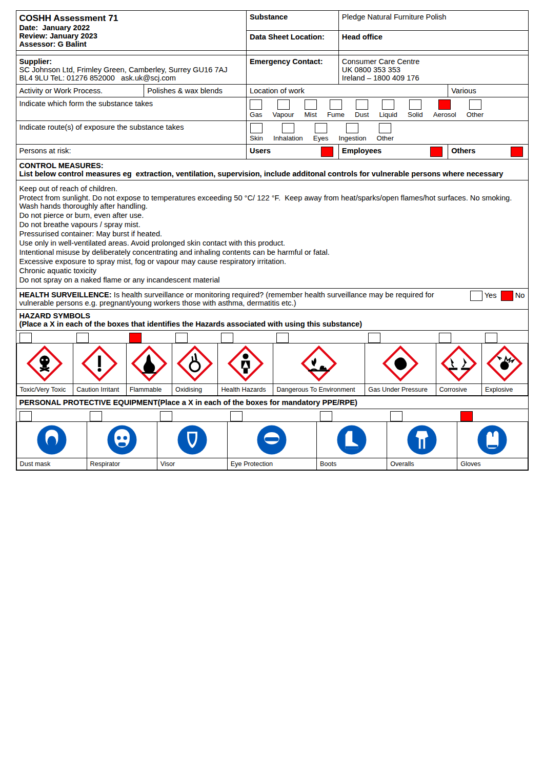| COSHH Assessment 71 Date: January 2022 Review: January 2023 Assessor: G Balint | Substance | Pledge Natural Furniture Polish |
| Data Sheet Location: | Head office |
| Supplier: SC Johnson Ltd, Frimley Green, Camberley, Surrey GU16 7AJ BL4 9LU TeL: 01276 852000 ask.uk@scj.com | Emergency Contact: | Consumer Care Centre UK 0800 353 353 Ireland – 1800 409 176 |
| Activity or Work Process. | Polishes & wax blends | Location of work | Various |
| Indicate which form the substance takes | Gas Vapour Mist Fume Dust Liquid Solid Aerosol Other |
| Indicate route(s) of exposure the substance takes | Skin Inhalation Eyes Ingestion Other |
| Persons at risk: | Users | Employees | Others |
| CONTROL MEASURES: List below control measures eg extraction, ventilation, supervision, include additonal controls for vulnerable persons where necessary |
| Keep out of reach of children. Protect from sunlight. Do not expose to temperatures exceeding 50 °C/ 122 °F. Keep away from heat/sparks/open flames/hot surfaces. No smoking. Wash hands thoroughly after handling. Do not pierce or burn, even after use. Do not breathe vapours / spray mist. Pressurised container: May burst if heated. Use only in well-ventilated areas. Avoid prolonged skin contact with this product. Intentional misuse by deliberately concentrating and inhaling contents can be harmful or fatal. Excessive exposure to spray mist, fog or vapour may cause respiratory irritation. Chronic aquatic toxicity Do not spray on a naked flame or any incandescent material |
| / HEALTH SURVEILLENCE: Is health surveillance or monitoring required? (remember health surveillance may be required for vulnerable persons e.g. pregnant/young workers those with asthma, dermatitis etc.) / Yes No / |
| HAZARD SYMBOLS (Place a X in each of the boxes that identifies the Hazards associated with using this substance) |
| / Toxic/Very Toxic / Caution Irritant / Flammable / Oxidising / Health Hazards / Dangerous To Environment / Gas Under Pressure / Corrosive / Explosive / |
| PERSONAL PROTECTIVE EQUIPMENT(Place a X in each of the boxes for mandatory PPE/RPE) |
| / Dust mask / Respirator / Visor / Eye Protection / Boots / Overalls / Gloves / |